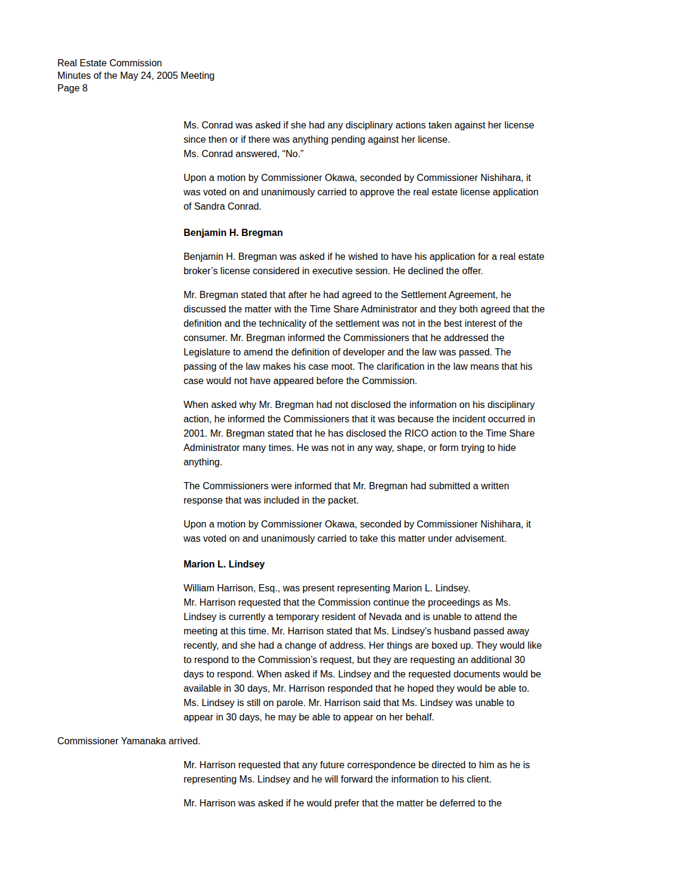Real Estate Commission
Minutes of the May 24, 2005 Meeting
Page 8
Ms. Conrad was asked if she had any disciplinary actions taken against her license since then or if there was anything pending against her license.
Ms. Conrad answered, “No.”
Upon a motion by Commissioner Okawa, seconded by Commissioner Nishihara, it was voted on and unanimously carried to approve the real estate license application of Sandra Conrad.
Benjamin H. Bregman
Benjamin H. Bregman was asked if he wished to have his application for a real estate broker’s license considered in executive session. He declined the offer.
Mr. Bregman stated that after he had agreed to the Settlement Agreement, he discussed the matter with the Time Share Administrator and they both agreed that the definition and the technicality of the settlement was not in the best interest of the consumer. Mr. Bregman informed the Commissioners that he addressed the Legislature to amend the definition of developer and the law was passed. The passing of the law makes his case moot. The clarification in the law means that his case would not have appeared before the Commission.
When asked why Mr. Bregman had not disclosed the information on his disciplinary action, he informed the Commissioners that it was because the incident occurred in 2001. Mr. Bregman stated that he has disclosed the RICO action to the Time Share Administrator many times. He was not in any way, shape, or form trying to hide anything.
The Commissioners were informed that Mr. Bregman had submitted a written response that was included in the packet.
Upon a motion by Commissioner Okawa, seconded by Commissioner Nishihara, it was voted on and unanimously carried to take this matter under advisement.
Marion L. Lindsey
William Harrison, Esq., was present representing Marion L. Lindsey.
Mr. Harrison requested that the Commission continue the proceedings as Ms. Lindsey is currently a temporary resident of Nevada and is unable to attend the meeting at this time. Mr. Harrison stated that Ms. Lindsey’s husband passed away recently, and she had a change of address. Her things are boxed up. They would like to respond to the Commission’s request, but they are requesting an additional 30 days to respond. When asked if Ms. Lindsey and the requested documents would be available in 30 days, Mr. Harrison responded that he hoped they would be able to. Ms. Lindsey is still on parole. Mr. Harrison said that Ms. Lindsey was unable to appear in 30 days, he may be able to appear on her behalf.
Commissioner Yamanaka arrived.
Mr. Harrison requested that any future correspondence be directed to him as he is representing Ms. Lindsey and he will forward the information to his client.
Mr. Harrison was asked if he would prefer that the matter be deferred to the